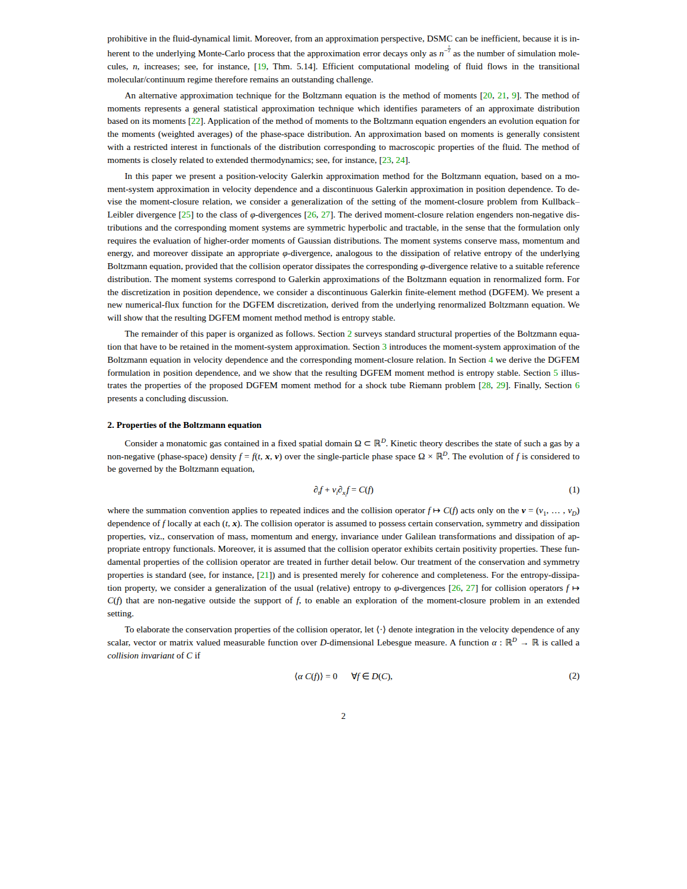prohibitive in the fluid-dynamical limit. Moreover, from an approximation perspective, DSMC can be inefficient, because it is inherent to the underlying Monte-Carlo process that the approximation error decays only as n−12 as the number of simulation molecules, n, increases; see, for instance, [19, Thm. 5.14]. Efficient computational modeling of fluid flows in the transitional molecular/continuum regime therefore remains an outstanding challenge.
An alternative approximation technique for the Boltzmann equation is the method of moments [20, 21, 9]. The method of moments represents a general statistical approximation technique which identifies parameters of an approximate distribution based on its moments [22]. Application of the method of moments to the Boltzmann equation engenders an evolution equation for the moments (weighted averages) of the phase-space distribution. An approximation based on moments is generally consistent with a restricted interest in functionals of the distribution corresponding to macroscopic properties of the fluid. The method of moments is closely related to extended thermodynamics; see, for instance, [23, 24].
In this paper we present a position-velocity Galerkin approximation method for the Boltzmann equation, based on a moment-system approximation in velocity dependence and a discontinuous Galerkin approximation in position dependence. To devise the moment-closure relation, we consider a generalization of the setting of the moment-closure problem from Kullback–Leibler divergence [25] to the class of φ-divergences [26, 27]. The derived moment-closure relation engenders non-negative distributions and the corresponding moment systems are symmetric hyperbolic and tractable, in the sense that the formulation only requires the evaluation of higher-order moments of Gaussian distributions. The moment systems conserve mass, momentum and energy, and moreover dissipate an appropriate φ-divergence, analogous to the dissipation of relative entropy of the underlying Boltzmann equation, provided that the collision operator dissipates the corresponding φ-divergence relative to a suitable reference distribution. The moment systems correspond to Galerkin approximations of the Boltzmann equation in renormalized form. For the discretization in position dependence, we consider a discontinuous Galerkin finite-element method (DGFEM). We present a new numerical-flux function for the DGFEM discretization, derived from the underlying renormalized Boltzmann equation. We will show that the resulting DGFEM moment method method is entropy stable.
The remainder of this paper is organized as follows. Section 2 surveys standard structural properties of the Boltzmann equation that have to be retained in the moment-system approximation. Section 3 introduces the moment-system approximation of the Boltzmann equation in velocity dependence and the corresponding moment-closure relation. In Section 4 we derive the DGFEM formulation in position dependence, and we show that the resulting DGFEM moment method is entropy stable. Section 5 illustrates the properties of the proposed DGFEM moment method for a shock tube Riemann problem [28, 29]. Finally, Section 6 presents a concluding discussion.
2. Properties of the Boltzmann equation
Consider a monatomic gas contained in a fixed spatial domain Ω ⊂ ℝD. Kinetic theory describes the state of such a gas by a non-negative (phase-space) density f = f(t, x, v) over the single-particle phase space Ω × ℝD. The evolution of f is considered to be governed by the Boltzmann equation,
∂tf + vi∂xif = C(f) (1)
where the summation convention applies to repeated indices and the collision operator f ↦ C(f) acts only on the v = (v1, … , vD) dependence of f locally at each (t, x). The collision operator is assumed to possess certain conservation, symmetry and dissipation properties, viz., conservation of mass, momentum and energy, invariance under Galilean transformations and dissipation of appropriate entropy functionals. Moreover, it is assumed that the collision operator exhibits certain positivity properties. These fundamental properties of the collision operator are treated in further detail below. Our treatment of the conservation and symmetry properties is standard (see, for instance, [21]) and is presented merely for coherence and completeness. For the entropy-dissipation property, we consider a generalization of the usual (relative) entropy to φ-divergences [26, 27] for collision operators f ↦ C(f) that are non-negative outside the support of f, to enable an exploration of the moment-closure problem in an extended setting.
To elaborate the conservation properties of the collision operator, let ⟨·⟩ denote integration in the velocity dependence of any scalar, vector or matrix valued measurable function over D-dimensional Lebesgue measure. A function α : ℝD → ℝ is called a collision invariant of C if
⟨α C(f)⟩ = 0 ∀f ∈ D(C), (2)
2